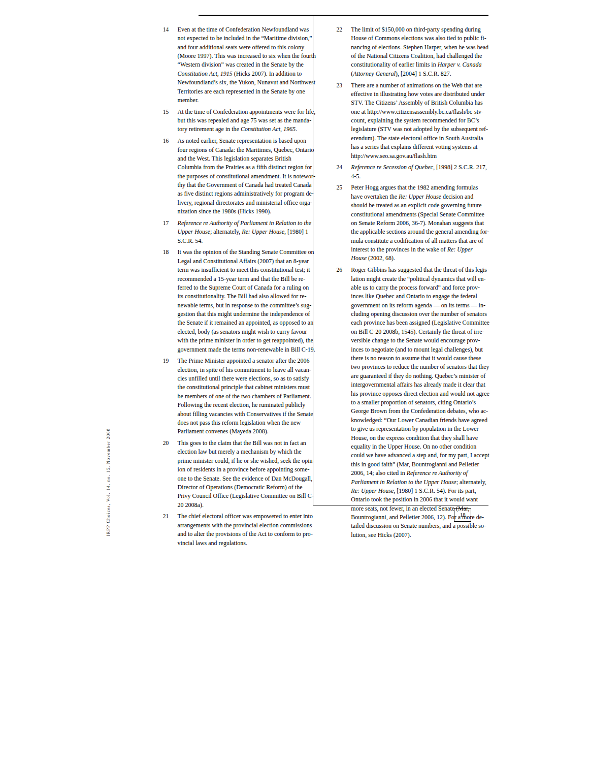IRPP Choices, Vol. 14, no. 15, November 2008
14 Even at the time of Confederation Newfoundland was not expected to be included in the “Maritime division,” and four additional seats were offered to this colony (Moore 1997). This was increased to six when the fourth “Western division” was created in the Senate by the Constitution Act, 1915 (Hicks 2007). In addition to Newfoundland’s six, the Yukon, Nunavut and Northwest Territories are each represented in the Senate by one member.
15 At the time of Confederation appointments were for life, but this was repealed and age 75 was set as the mandatory retirement age in the Constitution Act, 1965.
16 As noted earlier, Senate representation is based upon four regions of Canada: the Maritimes, Quebec, Ontario and the West. This legislation separates British Columbia from the Prairies as a fifth distinct region for the purposes of constitutional amendment. It is noteworthy that the Government of Canada had treated Canada as five distinct regions administratively for program delivery, regional directorates and ministerial office organization since the 1980s (Hicks 1990).
17 Reference re Authority of Parliament in Relation to the Upper House; alternately, Re: Upper House, [1980] 1 S.C.R. 54.
18 It was the opinion of the Standing Senate Committee on Legal and Constitutional Affairs (2007) that an 8-year term was insufficient to meet this constitutional test; it recommended a 15-year term and that the Bill be referred to the Supreme Court of Canada for a ruling on its constitutionality. The Bill had also allowed for renewable terms, but in response to the committee’s suggestion that this might undermine the independence of the Senate if it remained an appointed, as opposed to an elected, body (as senators might wish to curry favour with the prime minister in order to get reappointed), the government made the terms non-renewable in Bill C-19.
19 The Prime Minister appointed a senator after the 2006 election, in spite of his commitment to leave all vacancies unfilled until there were elections, so as to satisfy the constitutional principle that cabinet ministers must be members of one of the two chambers of Parliament. Following the recent election, he ruminated publicly about filling vacancies with Conservatives if the Senate does not pass this reform legislation when the new Parliament convenes (Mayeda 2008).
20 This goes to the claim that the Bill was not in fact an election law but merely a mechanism by which the prime minister could, if he or she wished, seek the opinion of residents in a province before appointing someone to the Senate. See the evidence of Dan McDougall, Director of Operations (Democratic Reform) of the Privy Council Office (Legislative Committee on Bill C-20 2008a).
21 The chief electoral officer was empowered to enter into arrangements with the provincial election commissions and to alter the provisions of the Act to conform to provincial laws and regulations.
22 The limit of $150,000 on third-party spending during House of Commons elections was also tied to public financing of elections. Stephen Harper, when he was head of the National Citizens Coalition, had challenged the constitutionality of earlier limits in Harper v. Canada (Attorney General), [2004] 1 S.C.R. 827.
23 There are a number of animations on the Web that are effective in illustrating how votes are distributed under STV. The Citizens’ Assembly of British Columbia has one at http://www.citizensassembly.bc.ca/flash/bc-stv-count, explaining the system recommended for BC’s legislature (STV was not adopted by the subsequent referendum). The state electoral office in South Australia has a series that explains different voting systems at http://www.seo.sa.gov.au/flash.htm
24 Reference re Secession of Quebec, [1998] 2 S.C.R. 217, 4-5.
25 Peter Hogg argues that the 1982 amending formulas have overtaken the Re: Upper House decision and should be treated as an explicit code governing future constitutional amendments (Special Senate Committee on Senate Reform 2006, 36-7). Monahan suggests that the applicable sections around the general amending formula constitute a codification of all matters that are of interest to the provinces in the wake of Re: Upper House (2002, 68).
26 Roger Gibbins has suggested that the threat of this legislation might create the “political dynamics that will enable us to carry the process forward” and force provinces like Quebec and Ontario to engage the federal government on its reform agenda — on its terms — including opening discussion over the number of senators each province has been assigned (Legislative Committee on Bill C-20 2008b, 1545). Certainly the threat of irreversible change to the Senate would encourage provinces to negotiate (and to mount legal challenges), but there is no reason to assume that it would cause these two provinces to reduce the number of senators that they are guaranteed if they do nothing. Quebec’s minister of intergovernmental affairs has already made it clear that his province opposes direct election and would not agree to a smaller proportion of senators, citing Ontario’s George Brown from the Confederation debates, who acknowledged: “Our Lower Canadian friends have agreed to give us representation by population in the Lower House, on the express condition that they shall have equality in the Upper House. On no other condition could we have advanced a step and, for my part, I accept this in good faith” (Mar, Bountrogianni and Pelletier 2006, 14; also cited in Reference re Authority of Parliament in Relation to the Upper House; alternately, Re: Upper House, [1980] 1 S.C.R. 54). For its part, Ontario took the position in 2006 that it would want more seats, not fewer, in an elected Senate (Mar, Bountrogianni, and Pelletier 2006, 12). For a more detailed discussion on Senate numbers, and a possible solution, see Hicks (2007).
18